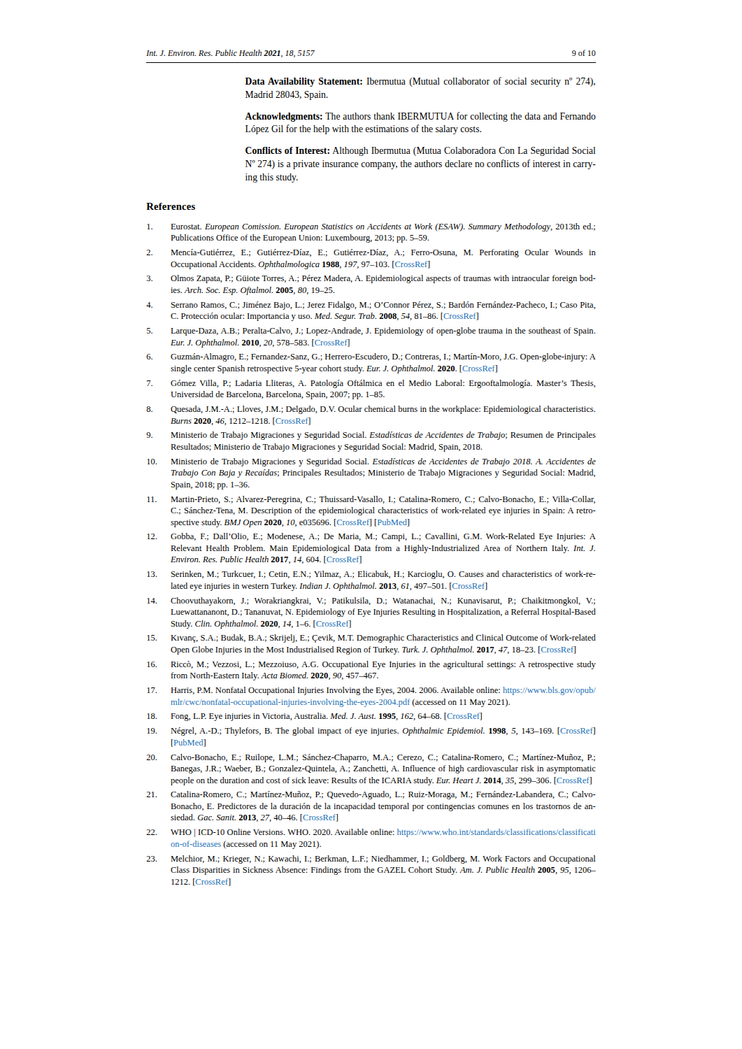Int. J. Environ. Res. Public Health 2021, 18, 5157
9 of 10
Data Availability Statement: Ibermutua (Mutual collaborator of social security nº 274), Madrid 28043, Spain.
Acknowledgments: The authors thank IBERMUTUA for collecting the data and Fernando López Gil for the help with the estimations of the salary costs.
Conflicts of Interest: Although Ibermutua (Mutua Colaboradora Con La Seguridad Social Nº 274) is a private insurance company, the authors declare no conflicts of interest in carrying this study.
References
Eurostat. European Comission. European Statistics on Accidents at Work (ESAW). Summary Methodology, 2013th ed.; Publications Office of the European Union: Luxembourg, 2013; pp. 5–59.
Mencía-Gutiérrez, E.; Gutiérrez-Díaz, E.; Gutiérrez-Díaz, A.; Ferro-Osuna, M. Perforating Ocular Wounds in Occupational Accidents. Ophthalmologica 1988, 197, 97–103. [CrossRef]
Olmos Zapata, P.; Güiote Torres, A.; Pérez Madera, A. Epidemiological aspects of traumas with intraocular foreign bodies. Arch. Soc. Esp. Oftalmol. 2005, 80, 19–25.
Serrano Ramos, C.; Jiménez Bajo, L.; Jerez Fidalgo, M.; O’Connor Pérez, S.; Bardón Fernández-Pacheco, I.; Caso Pita, C. Protección ocular: Importancia y uso. Med. Segur. Trab. 2008, 54, 81–86. [CrossRef]
Larque-Daza, A.B.; Peralta-Calvo, J.; Lopez-Andrade, J. Epidemiology of open-globe trauma in the southeast of Spain. Eur. J. Ophthalmol. 2010, 20, 578–583. [CrossRef]
Guzmán-Almagro, E.; Fernandez-Sanz, G.; Herrero-Escudero, D.; Contreras, I.; Martín-Moro, J.G. Open-globe-injury: A single center Spanish retrospective 5-year cohort study. Eur. J. Ophthalmol. 2020. [CrossRef]
Gómez Villa, P.; Ladaria Lliteras, A. Patología Oftálmica en el Medio Laboral: Ergooftalmología. Master’s Thesis, Universidad de Barcelona, Barcelona, Spain, 2007; pp. 1–85.
Quesada, J.M.-A.; Lloves, J.M.; Delgado, D.V. Ocular chemical burns in the workplace: Epidemiological characteristics. Burns 2020, 46, 1212–1218. [CrossRef]
Ministerio de Trabajo Migraciones y Seguridad Social. Estadísticas de Accidentes de Trabajo; Resumen de Principales Resultados; Ministerio de Trabajo Migraciones y Seguridad Social: Madrid, Spain, 2018.
Ministerio de Trabajo Migraciones y Seguridad Social. Estadísticas de Accidentes de Trabajo 2018. A. Accidentes de Trabajo Con Baja y Recaídas; Principales Resultados; Ministerio de Trabajo Migraciones y Seguridad Social: Madrid, Spain, 2018; pp. 1–36.
Martin-Prieto, S.; Alvarez-Peregrina, C.; Thuissard-Vasallo, I.; Catalina-Romero, C.; Calvo-Bonacho, E.; Villa-Collar, C.; Sánchez-Tena, M. Description of the epidemiological characteristics of work-related eye injuries in Spain: A retrospective study. BMJ Open 2020, 10, e035696. [CrossRef] [PubMed]
Gobba, F.; Dall’Olio, E.; Modenese, A.; De Maria, M.; Campi, L.; Cavallini, G.M. Work-Related Eye Injuries: A Relevant Health Problem. Main Epidemiological Data from a Highly-Industrialized Area of Northern Italy. Int. J. Environ. Res. Public Health 2017, 14, 604. [CrossRef]
Serinken, M.; Turkcuer, I.; Cetin, E.N.; Yilmaz, A.; Elicabuk, H.; Karcioglu, O. Causes and characteristics of work-related eye injuries in western Turkey. Indian J. Ophthalmol. 2013, 61, 497–501. [CrossRef]
Choovuthayakorn, J.; Worakriangkrai, V.; Patikulsila, D.; Watanachai, N.; Kunavisarut, P.; Chaikitmongkol, V.; Luewattananont, D.; Tananuvat, N. Epidemiology of Eye Injuries Resulting in Hospitalization, a Referral Hospital-Based Study. Clin. Ophthalmol. 2020, 14, 1–6. [CrossRef]
Kıvanç, S.A.; Budak, B.A.; Skrijelj, E.; Çevik, M.T. Demographic Characteristics and Clinical Outcome of Work-related Open Globe Injuries in the Most Industrialised Region of Turkey. Turk. J. Ophthalmol. 2017, 47, 18–23. [CrossRef]
Riccò, M.; Vezzosi, L.; Mezzoiuso, A.G. Occupational Eye Injuries in the agricultural settings: A retrospective study from North-Eastern Italy. Acta Biomed. 2020, 90, 457–467.
Harris, P.M. Nonfatal Occupational Injuries Involving the Eyes, 2004. 2006. Available online: https://www.bls.gov/opub/mlr/cwc/nonfatal-occupational-injuries-involving-the-eyes-2004.pdf (accessed on 11 May 2021).
Fong, L.P. Eye injuries in Victoria, Australia. Med. J. Aust. 1995, 162, 64–68. [CrossRef]
Négrel, A.-D.; Thylefors, B. The global impact of eye injuries. Ophthalmic Epidemiol. 1998, 5, 143–169. [CrossRef] [PubMed]
Calvo-Bonacho, E.; Ruilope, L.M.; Sánchez-Chaparro, M.A.; Cerezo, C.; Catalina-Romero, C.; Martínez-Muñoz, P.; Banegas, J.R.; Waeber, B.; Gonzalez-Quintela, A.; Zanchetti, A. Influence of high cardiovascular risk in asymptomatic people on the duration and cost of sick leave: Results of the ICARIA study. Eur. Heart J. 2014, 35, 299–306. [CrossRef]
Catalina-Romero, C.; Martínez-Muñoz, P.; Quevedo-Aguado, L.; Ruiz-Moraga, M.; Fernández-Labandera, C.; Calvo-Bonacho, E. Predictores de la duración de la incapacidad temporal por contingencias comunes en los trastornos de ansiedad. Gac. Sanit. 2013, 27, 40–46. [CrossRef]
WHO | ICD-10 Online Versions. WHO. 2020. Available online: https://www.who.int/standards/classifications/classification-of-diseases (accessed on 11 May 2021).
Melchior, M.; Krieger, N.; Kawachi, I.; Berkman, L.F.; Niedhammer, I.; Goldberg, M. Work Factors and Occupational Class Disparities in Sickness Absence: Findings from the GAZEL Cohort Study. Am. J. Public Health 2005, 95, 1206–1212. [CrossRef]